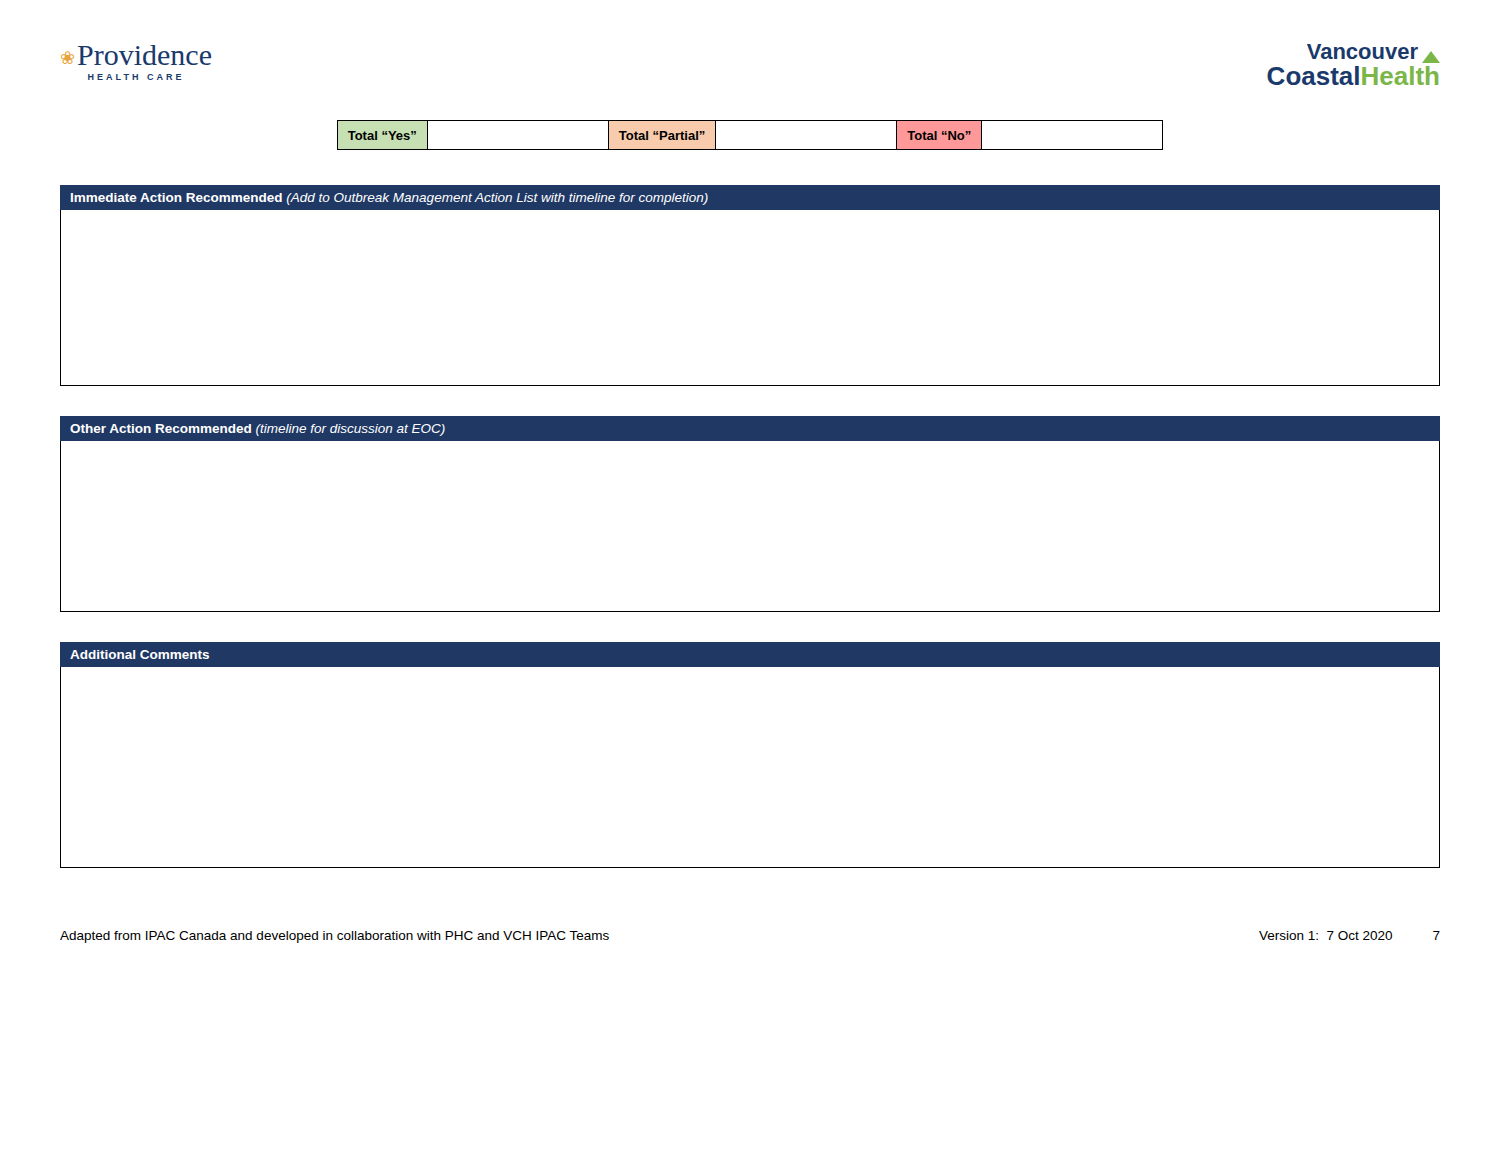Providence
HEALTH CARE
Vancouver
CoastalHealth
| Total “Yes” | | Total “Partial” | | Total “No” | |
Immediate Action Recommended (Add to Outbreak Management Action List with timeline for completion)
Other Action Recommended (timeline for discussion at EOC)
Additional Comments
Adapted from IPAC Canada and developed in collaboration with PHC and VCH IPAC Teams
Version 1: 7 Oct 2020
7